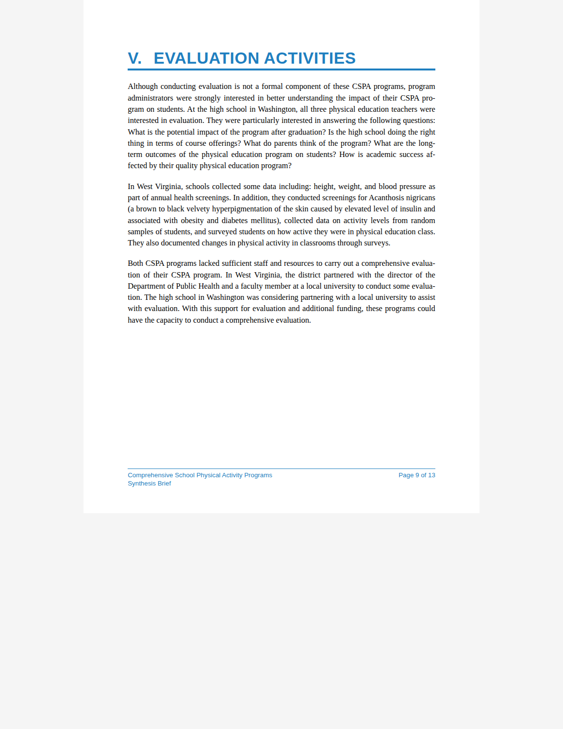V. Evaluation Activities
Although conducting evaluation is not a formal component of these CSPA programs, program administrators were strongly interested in better understanding the impact of their CSPA program on students. At the high school in Washington, all three physical education teachers were interested in evaluation. They were particularly interested in answering the following questions: What is the potential impact of the program after graduation? Is the high school doing the right thing in terms of course offerings? What do parents think of the program? What are the long-term outcomes of the physical education program on students? How is academic success affected by their quality physical education program?
In West Virginia, schools collected some data including: height, weight, and blood pressure as part of annual health screenings. In addition, they conducted screenings for Acanthosis nigricans (a brown to black velvety hyperpigmentation of the skin caused by elevated level of insulin and associated with obesity and diabetes mellitus), collected data on activity levels from random samples of students, and surveyed students on how active they were in physical education class. They also documented changes in physical activity in classrooms through surveys.
Both CSPA programs lacked sufficient staff and resources to carry out a comprehensive evaluation of their CSPA program. In West Virginia, the district partnered with the director of the Department of Public Health and a faculty member at a local university to conduct some evaluation. The high school in Washington was considering partnering with a local university to assist with evaluation. With this support for evaluation and additional funding, these programs could have the capacity to conduct a comprehensive evaluation.
Comprehensive School Physical Activity Programs
Synthesis Brief
Page 9 of 13